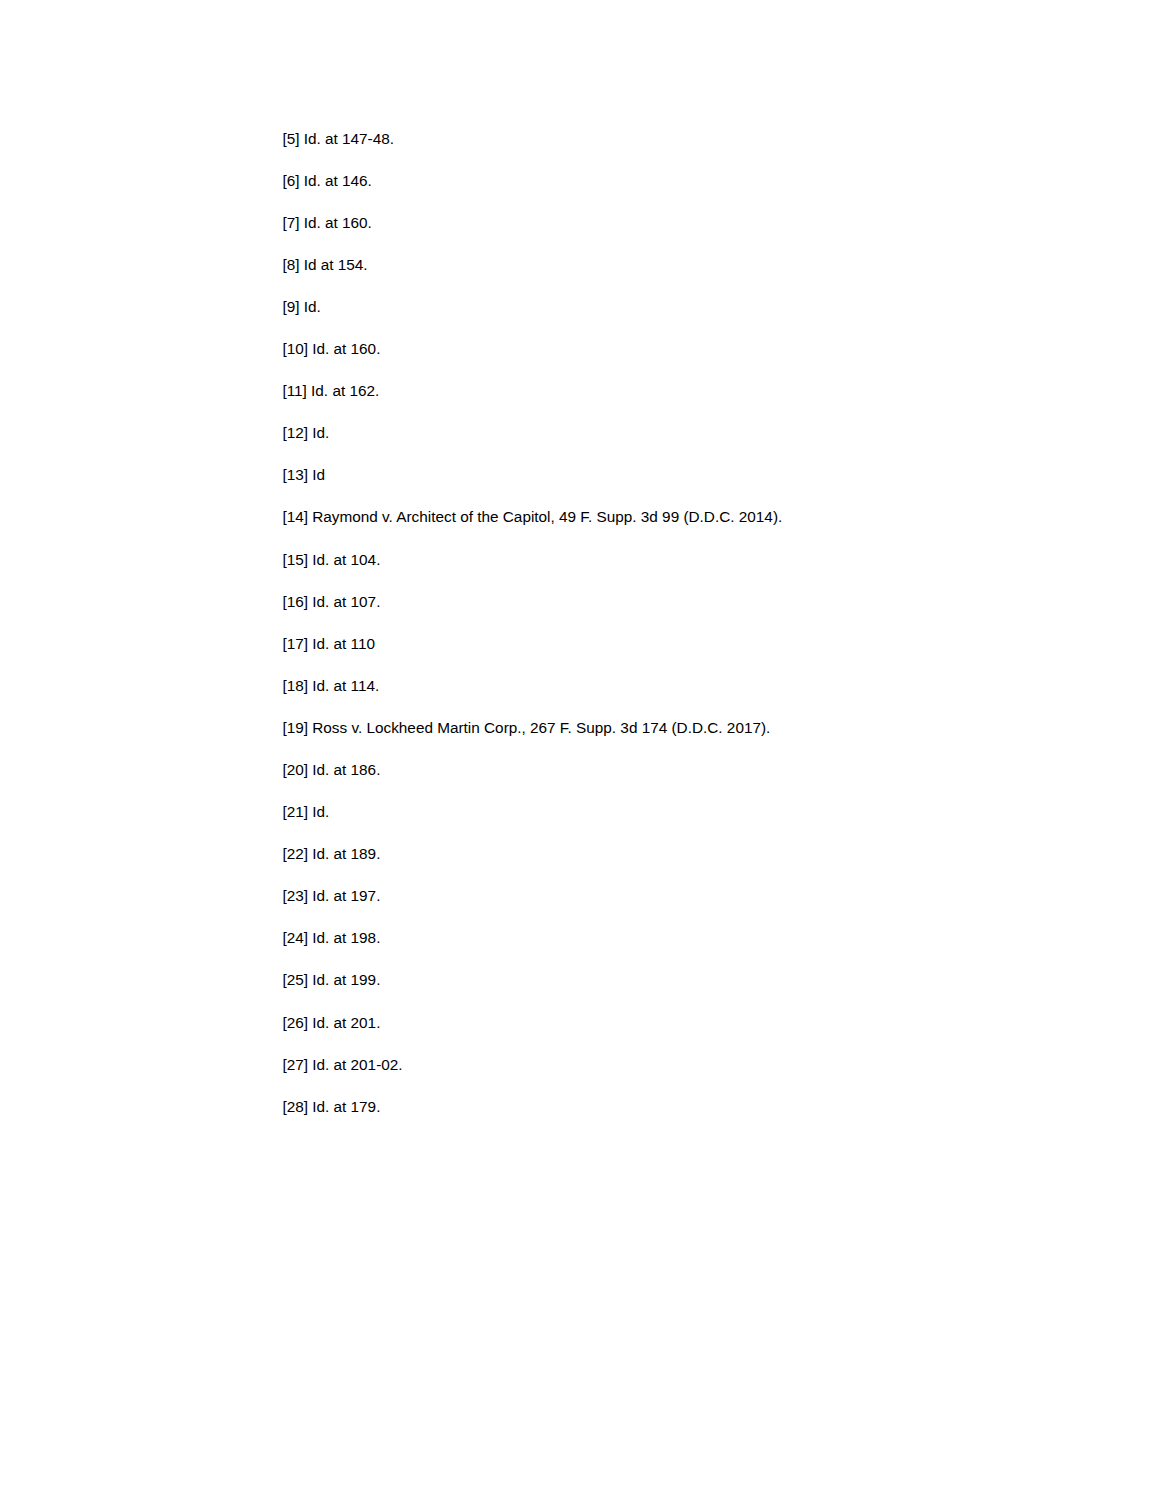[5] Id. at 147-48.
[6] Id. at 146.
[7] Id. at 160.
[8] Id at 154.
[9] Id.
[10] Id. at 160.
[11] Id. at 162.
[12] Id.
[13] Id
[14] Raymond v. Architect of the Capitol, 49 F. Supp. 3d 99 (D.D.C. 2014).
[15] Id. at 104.
[16] Id. at 107.
[17] Id. at 110
[18] Id. at 114.
[19] Ross v. Lockheed Martin Corp., 267 F. Supp. 3d 174 (D.D.C. 2017).
[20] Id. at 186.
[21] Id.
[22] Id. at 189.
[23] Id. at 197.
[24] Id. at 198.
[25] Id. at 199.
[26] Id. at 201.
[27] Id. at 201-02.
[28] Id. at 179.